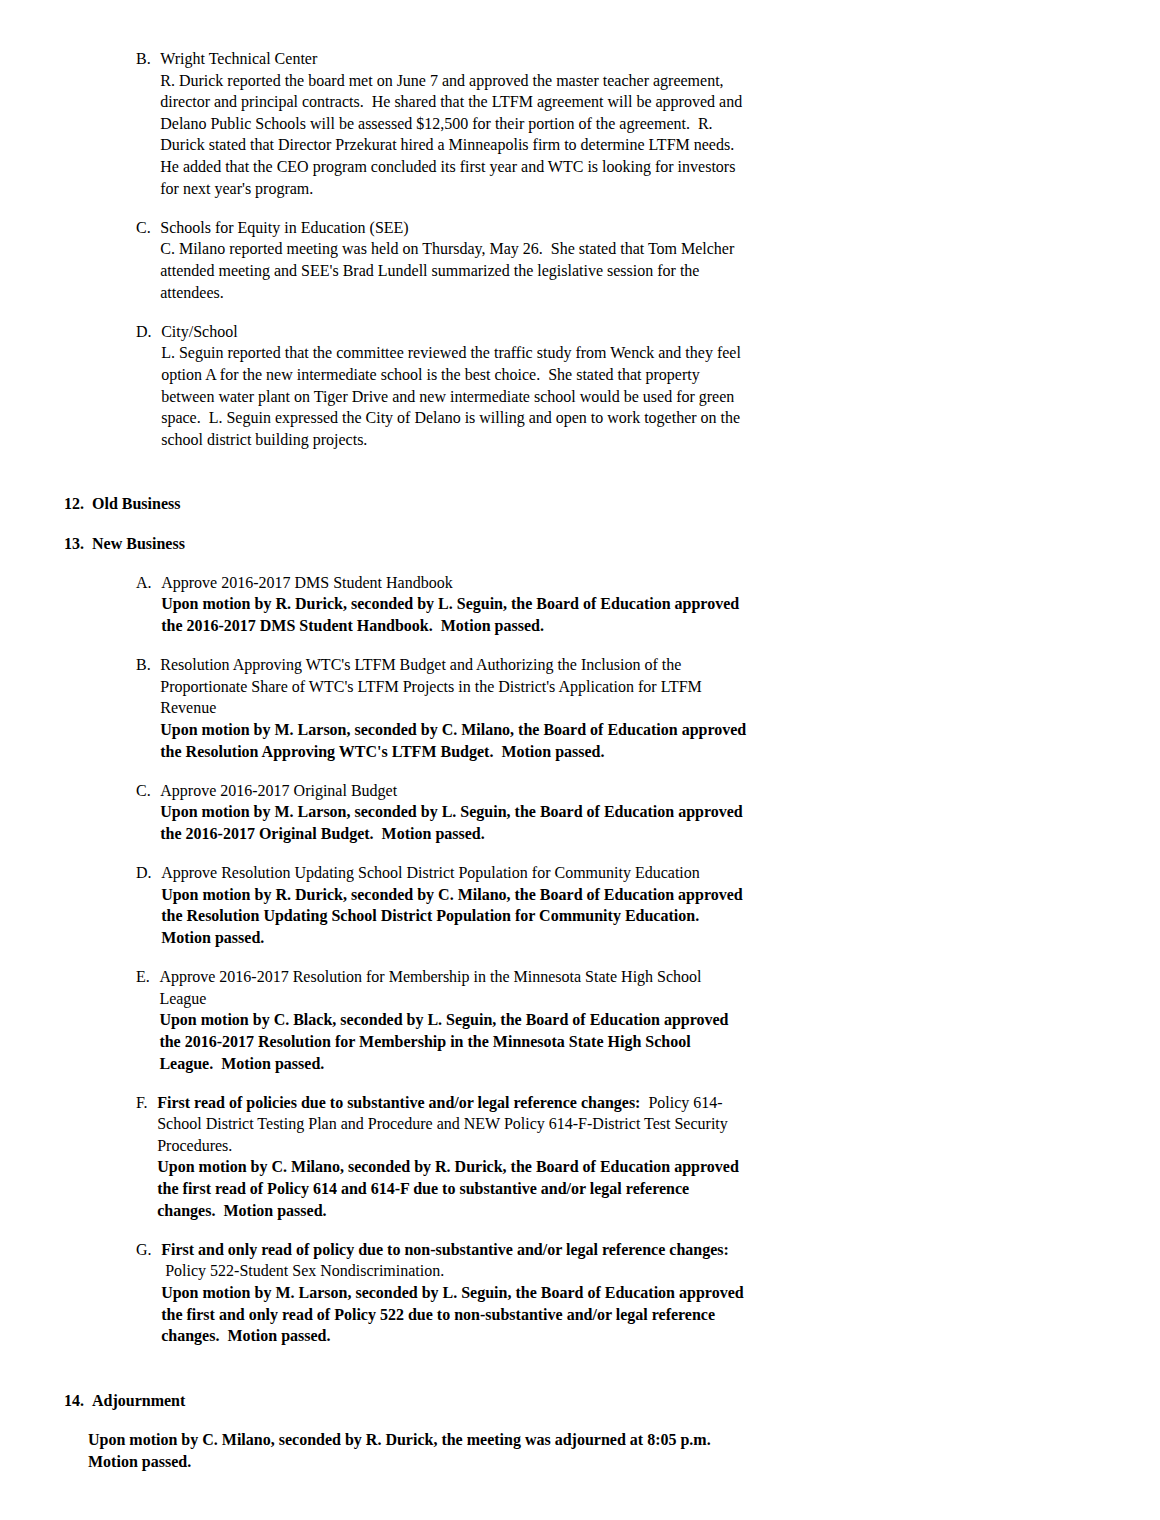B.
Wright Technical Center
R. Durick reported the board met on June 7 and approved the master teacher agreement, director and principal contracts. He shared that the LTFM agreement will be approved and Delano Public Schools will be assessed $12,500 for their portion of the agreement. R. Durick stated that Director Przekurat hired a Minneapolis firm to determine LTFM needs. He added that the CEO program concluded its first year and WTC is looking for investors for next year's program.
C.
Schools for Equity in Education (SEE)
C. Milano reported meeting was held on Thursday, May 26. She stated that Tom Melcher attended meeting and SEE's Brad Lundell summarized the legislative session for the attendees.
D.
City/School
L. Seguin reported that the committee reviewed the traffic study from Wenck and they feel option A for the new intermediate school is the best choice. She stated that property between water plant on Tiger Drive and new intermediate school would be used for green space. L. Seguin expressed the City of Delano is willing and open to work together on the school district building projects.
12.
Old Business
13.
New Business
A.
Approve 2016-2017 DMS Student Handbook
Upon motion by R. Durick, seconded by L. Seguin, the Board of Education approved the 2016-2017 DMS Student Handbook. Motion passed.
B.
Resolution Approving WTC's LTFM Budget and Authorizing the Inclusion of the Proportionate Share of WTC's LTFM Projects in the District's Application for LTFM Revenue
Upon motion by M. Larson, seconded by C. Milano, the Board of Education approved the Resolution Approving WTC's LTFM Budget. Motion passed.
C.
Approve 2016-2017 Original Budget
Upon motion by M. Larson, seconded by L. Seguin, the Board of Education approved the 2016-2017 Original Budget. Motion passed.
D.
Approve Resolution Updating School District Population for Community Education
Upon motion by R. Durick, seconded by C. Milano, the Board of Education approved the Resolution Updating School District Population for Community Education. Motion passed.
E.
Approve 2016-2017 Resolution for Membership in the Minnesota State High School League
Upon motion by C. Black, seconded by L. Seguin, the Board of Education approved the 2016-2017 Resolution for Membership in the Minnesota State High School League. Motion passed.
F.
First read of policies due to substantive and/or legal reference changes: Policy 614-School District Testing Plan and Procedure and NEW Policy 614-F-District Test Security Procedures.
Upon motion by C. Milano, seconded by R. Durick, the Board of Education approved the first read of Policy 614 and 614-F due to substantive and/or legal reference changes. Motion passed.
G.
First and only read of policy due to non-substantive and/or legal reference changes:
Policy 522-Student Sex Nondiscrimination.
Upon motion by M. Larson, seconded by L. Seguin, the Board of Education approved the first and only read of Policy 522 due to non-substantive and/or legal reference changes. Motion passed.
14.
Adjournment
Upon motion by C. Milano, seconded by R. Durick, the meeting was adjourned at 8:05 p.m. Motion passed.